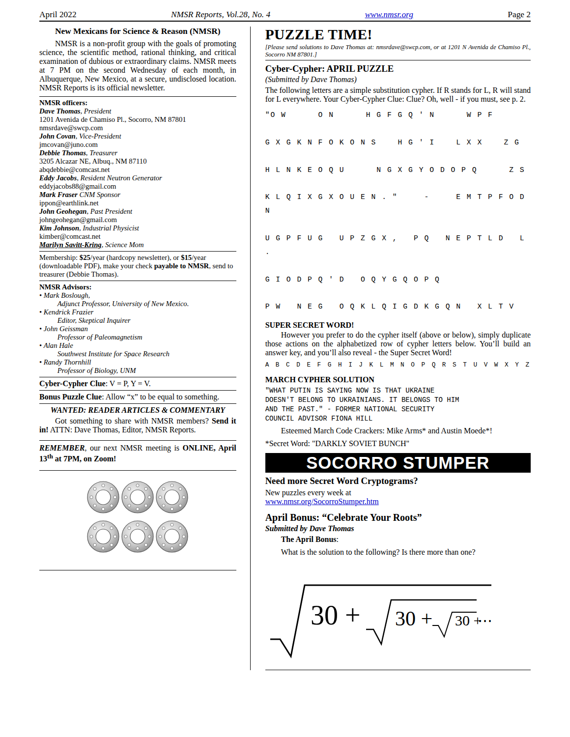April 2022 NMSR Reports, Vol.28, No. 4 www.nmsr.org Page 2
New Mexicans for Science & Reason (NMSR)
NMSR is a non-profit group with the goals of promoting science, the scientific method, rational thinking, and critical examination of dubious or extraordinary claims. NMSR meets at 7 PM on the second Wednesday of each month, in Albuquerque, New Mexico, at a secure, undisclosed location. NMSR Reports is its official newsletter.
NMSR officers:
Dave Thomas, President
1201 Avenida de Chamiso Pl., Socorro, NM 87801
nmsrdave@swcp.com
John Covan, Vice-President
jmcovan@juno.com
Debbie Thomas, Treasurer
3205 Alcazar NE, Albuq., NM 87110
abqdebbie@comcast.net
Eddy Jacobs, Resident Neutron Generator
eddyjacobs88@gmail.com
Mark Fraser CNM Sponsor
ippon@earthlink.net
John Geohegan, Past President
johngeohegan@gmail.com
Kim Johnson, Industrial Physicist
kimber@comcast.net
Marilyn Savitt-Kring, Science Mom
Membership: $25/year (hardcopy newsletter), or $15/year (downloadable PDF), make your check payable to NMSR, send to treasurer (Debbie Thomas).
NMSR Advisors:
• Mark Boslough, Adjunct Professor, University of New Mexico.
• Kendrick Frazier Editor, Skeptical Inquirer
• John Geissman Professor of Paleomagnetism
• Alan Hale Southwest Institute for Space Research
• Randy Thornhill Professor of Biology, UNM
Cyber-Cypher Clue: V = P, Y = V.
Bonus Puzzle Clue: Allow “x” to be equal to something.
WANTED: READER ARTICLES & COMMENTARY
Got something to share with NMSR members? Send it in! ATTN: Dave Thomas, Editor, NMSR Reports.
REMEMBER, our next NMSR meeting is ONLINE, April 13th at 7PM, on Zoom!
PUZZLE TIME!
[Please send solutions to Dave Thomas at: nmsrdave@swcp.com, or at 1201 N Avenida de Chamiso Pl., Socorro NM 87801.]
Cyber-Cypher: APRIL PUZZLE
(Submitted by Dave Thomas)
The following letters are a simple substitution cypher. If R stands for L, R will stand for L everywhere. Your Cyber-Cypher Clue: Clue? Oh, well - if you must, see p. 2.
"O W      O N      H G F G Q ' N      W P F

G X G K N F O K O N S    H G ' I    L X X    Z G

H L N K E O Q U      N G X G Y O D O P Q      Z S

K L Q I X G X O U E N . "     -     E M T P F O D N

U G P F U G   U P Z G X ,   P Q   N E P T L D   L .

G I O D P Q ' D   O Q Y G Q O P Q

P W   N E G   O Q K L Q I G D K G Q N   X L T V
SUPER SECRET WORD!
However you prefer to do the cypher itself (above or below), simply duplicate those actions on the alphabetized row of cypher letters below. You’ll build an answer key, and you’ll also reveal - the Super Secret Word!
A B C D E F G H I J K L M N O P Q R S T U V W X Y Z
MARCH CYPHER SOLUTION
"WHAT PUTIN IS SAYING NOW IS THAT UKRAINE
DOESN'T BELONG TO UKRAINIANS. IT BELONGS TO HIM
AND THE PAST." - FORMER NATIONAL SECURITY
COUNCIL ADVISOR FIONA HILL
Esteemed March Code Crackers: Mike Arms* and Austin Moede*!
*Secret Word: "DARKLY SOVIET BUNCH"
SOCORRO STUMPER
Need more Secret Word Cryptograms?
New puzzles every week at
www.nmsr.org/SocorroStumper.htm
April Bonus: “Celebrate Your Roots”
Submitted by Dave Thomas
The April Bonus:
What is the solution to the following? Is there more than one?
30 + 30 + 30 + ⋯